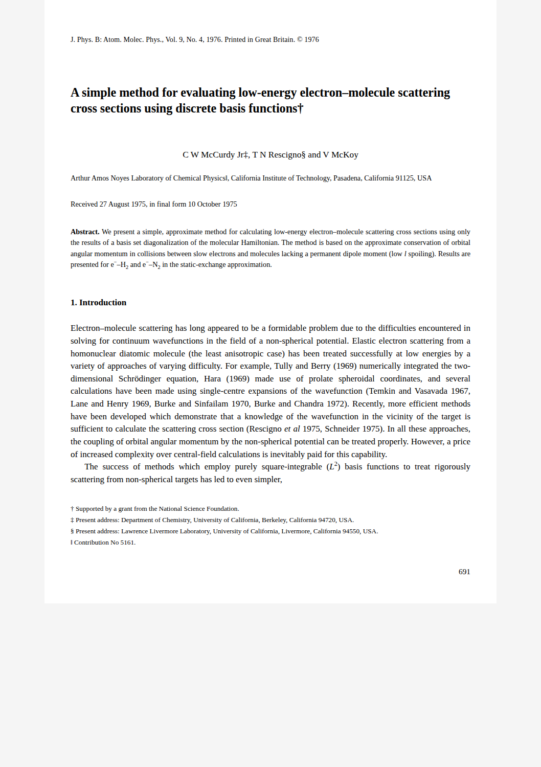J. Phys. B: Atom. Molec. Phys., Vol. 9, No. 4, 1976. Printed in Great Britain. © 1976
A simple method for evaluating low-energy electron–molecule scattering cross sections using discrete basis functions†
C W McCurdy Jr‡, T N Rescigno§ and V McKoy
Arthur Amos Noyes Laboratory of Chemical Physics‖, California Institute of Technology, Pasadena, California 91125, USA
Received 27 August 1975, in final form 10 October 1975
Abstract. We present a simple, approximate method for calculating low-energy electron–molecule scattering cross sections using only the results of a basis set diagonalization of the molecular Hamiltonian. The method is based on the approximate conservation of orbital angular momentum in collisions between slow electrons and molecules lacking a permanent dipole moment (low l spoiling). Results are presented for e−–H2 and e−–N2 in the static-exchange approximation.
1. Introduction
Electron–molecule scattering has long appeared to be a formidable problem due to the difficulties encountered in solving for continuum wavefunctions in the field of a non-spherical potential. Elastic electron scattering from a homonuclear diatomic molecule (the least anisotropic case) has been treated successfully at low energies by a variety of approaches of varying difficulty. For example, Tully and Berry (1969) numerically integrated the two-dimensional Schrödinger equation, Hara (1969) made use of prolate spheroidal coordinates, and several calculations have been made using single-centre expansions of the wavefunction (Temkin and Vasavada 1967, Lane and Henry 1969, Burke and Sinfailam 1970, Burke and Chandra 1972). Recently, more efficient methods have been developed which demonstrate that a knowledge of the wavefunction in the vicinity of the target is sufficient to calculate the scattering cross section (Rescigno et al 1975, Schneider 1975). In all these approaches, the coupling of orbital angular momentum by the non-spherical potential can be treated properly. However, a price of increased complexity over central-field calculations is inevitably paid for this capability.
The success of methods which employ purely square-integrable (L2) basis functions to treat rigorously scattering from non-spherical targets has led to even simpler,
† Supported by a grant from the National Science Foundation.
‡ Present address: Department of Chemistry, University of California, Berkeley, California 94720, USA.
§ Present address: Lawrence Livermore Laboratory, University of California, Livermore, California 94550, USA.
‖ Contribution No 5161.
691